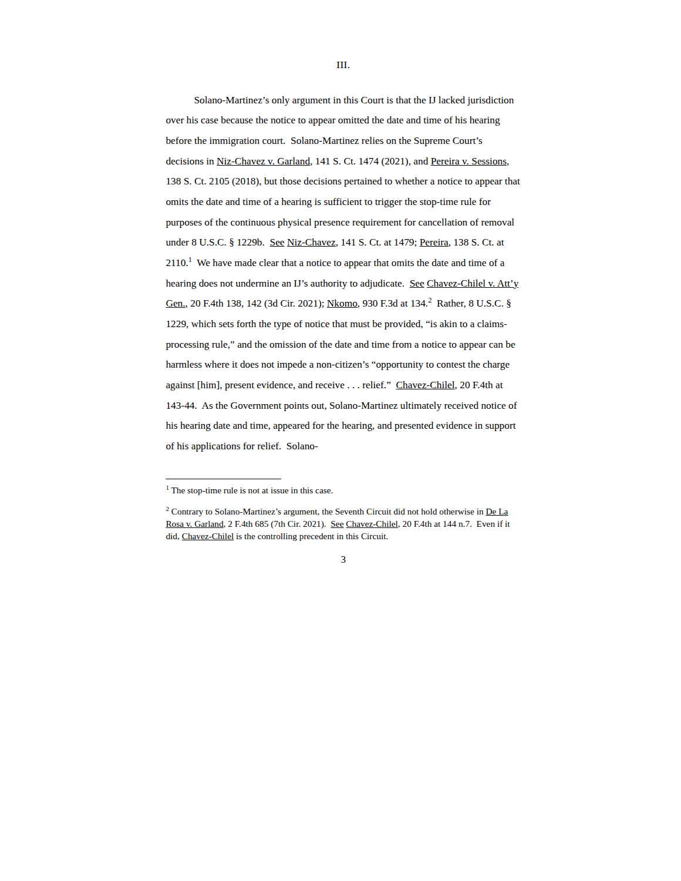III.
Solano-Martinez’s only argument in this Court is that the IJ lacked jurisdiction over his case because the notice to appear omitted the date and time of his hearing before the immigration court. Solano-Martinez relies on the Supreme Court’s decisions in Niz-Chavez v. Garland, 141 S. Ct. 1474 (2021), and Pereira v. Sessions, 138 S. Ct. 2105 (2018), but those decisions pertained to whether a notice to appear that omits the date and time of a hearing is sufficient to trigger the stop-time rule for purposes of the continuous physical presence requirement for cancellation of removal under 8 U.S.C. § 1229b. See Niz-Chavez, 141 S. Ct. at 1479; Pereira, 138 S. Ct. at 2110.1 We have made clear that a notice to appear that omits the date and time of a hearing does not undermine an IJ’s authority to adjudicate. See Chavez-Chilel v. Att’y Gen., 20 F.4th 138, 142 (3d Cir. 2021); Nkomo, 930 F.3d at 134.2 Rather, 8 U.S.C. § 1229, which sets forth the type of notice that must be provided, “is akin to a claims-processing rule,” and the omission of the date and time from a notice to appear can be harmless where it does not impede a non-citizen’s “opportunity to contest the charge against [him], present evidence, and receive . . . relief.” Chavez-Chilel, 20 F.4th at 143-44. As the Government points out, Solano-Martinez ultimately received notice of his hearing date and time, appeared for the hearing, and presented evidence in support of his applications for relief. Solano-
1 The stop-time rule is not at issue in this case.
2 Contrary to Solano-Martinez’s argument, the Seventh Circuit did not hold otherwise in De La Rosa v. Garland, 2 F.4th 685 (7th Cir. 2021). See Chavez-Chilel, 20 F.4th at 144 n.7. Even if it did, Chavez-Chilel is the controlling precedent in this Circuit.
3